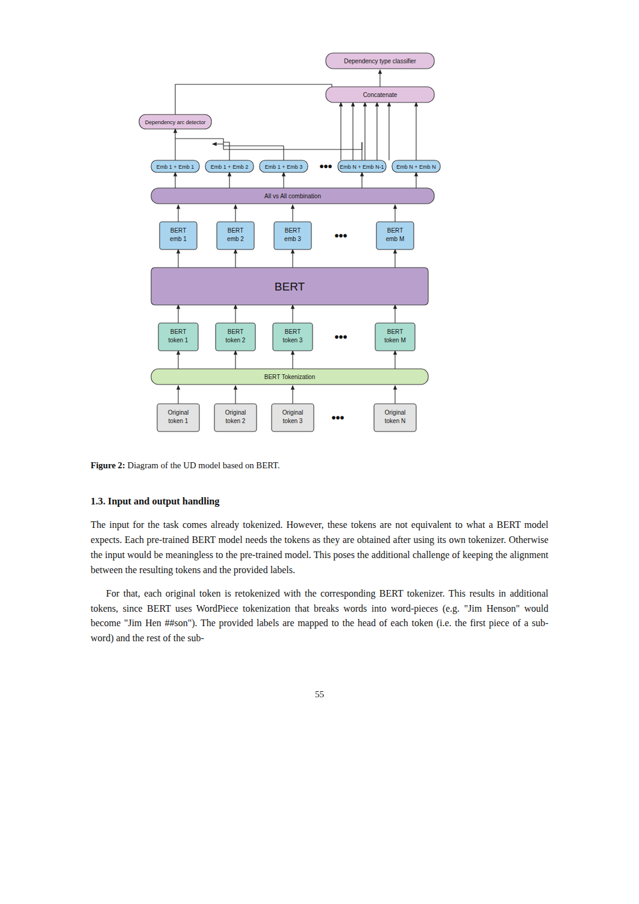Original token 1 Original token 2 Original token 3 ••• Original token N BERT Tokenization BERT token 1 BERT token 2 BERT token 3 ••• BERT token M BERT BERT emb 1 BERT emb 2 BERT emb 3 ••• BERT emb M All vs All combination Emb 1 + Emb 1 Emb 1 + Emb 2 Emb 1 + Emb 3 ••• Emb N + Emb N-1 Emb N + Emb N Dependency arc detector Concatenate Dependency type classifier
Figure 2: Diagram of the UD model based on BERT.
1.3. Input and output handling
The input for the task comes already tokenized. However, these tokens are not equivalent to what a BERT model expects. Each pre-trained BERT model needs the tokens as they are obtained after using its own tokenizer. Otherwise the input would be meaningless to the pre-trained model. This poses the additional challenge of keeping the alignment between the resulting tokens and the provided labels.
For that, each original token is retokenized with the corresponding BERT tokenizer. This results in additional tokens, since BERT uses WordPiece tokenization that breaks words into word-pieces (e.g. "Jim Henson" would become "Jim Hen ##son"). The provided labels are mapped to the head of each token (i.e. the first piece of a sub-word) and the rest of the sub-
55